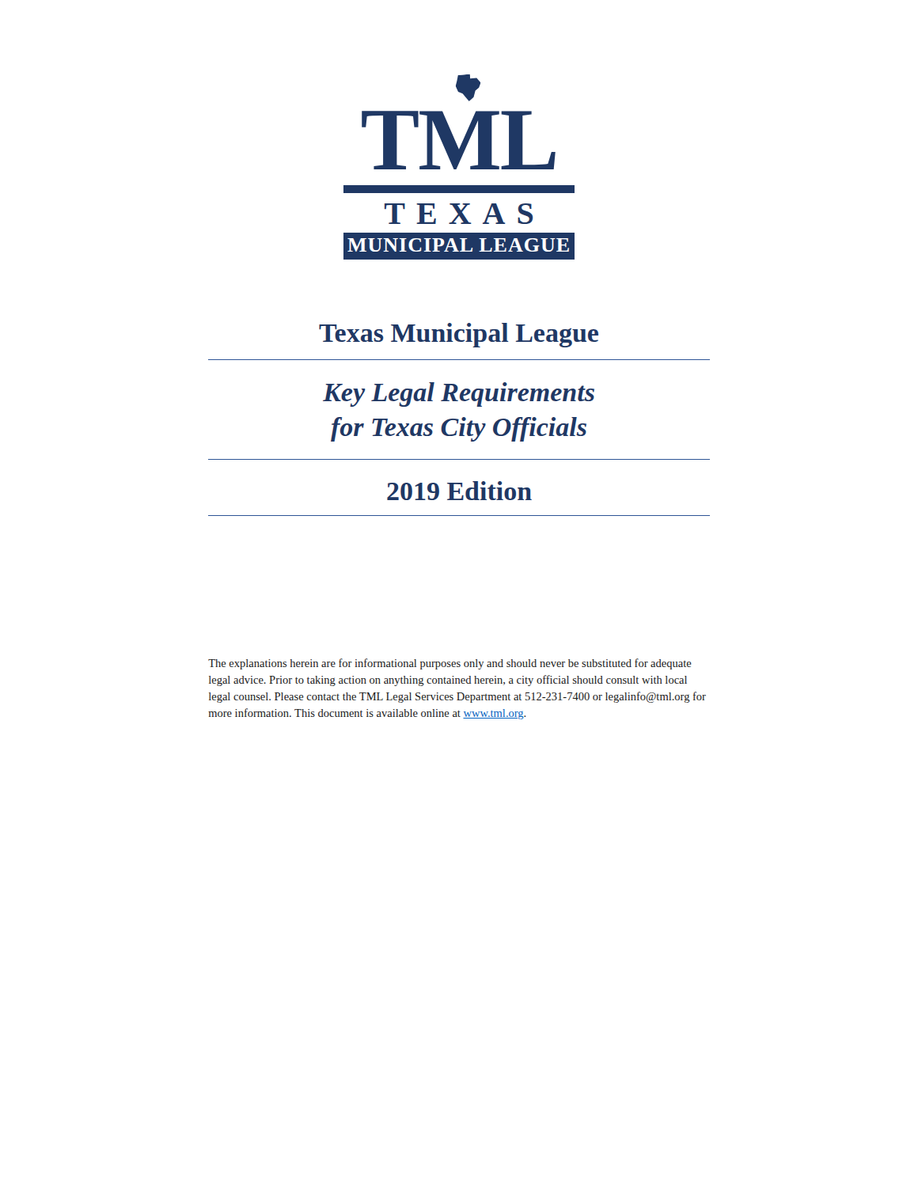TML
TEXAS
MUNICIPAL LEAGUE
Texas Municipal League
Key Legal Requirements
for Texas City Officials
2019 Edition
The explanations herein are for informational purposes only and should never be substituted for adequate legal advice. Prior to taking action on anything contained herein, a city official should consult with local legal counsel. Please contact the TML Legal Services Department at 512-231-7400 or legalinfo@tml.org for more information. This document is available online at www.tml.org.